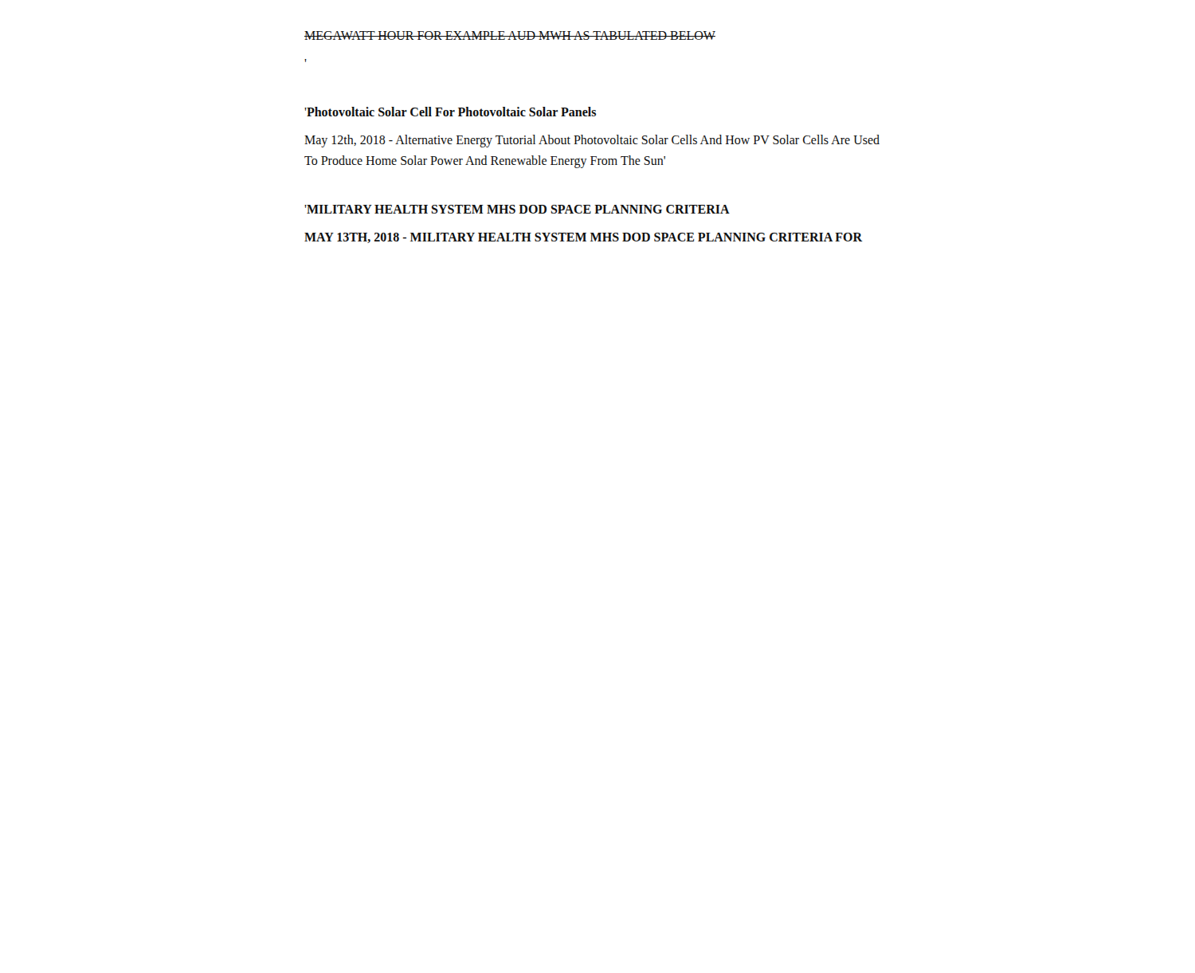MEGAWATT HOUR FOR EXAMPLE AUD MWH AS TABULATED BELOW
'
'Photovoltaic Solar Cell For Photovoltaic Solar Panels
May 12th, 2018 - Alternative Energy Tutorial About Photovoltaic Solar Cells And How PV Solar Cells Are Used To Produce Home Solar Power And Renewable Energy From The Sun'
'MILITARY HEALTH SYSTEM MHS DOD SPACE PLANNING CRITERIA
MAY 13TH, 2018 - MILITARY HEALTH SYSTEM MHS DOD SPACE PLANNING CRITERIA FOR